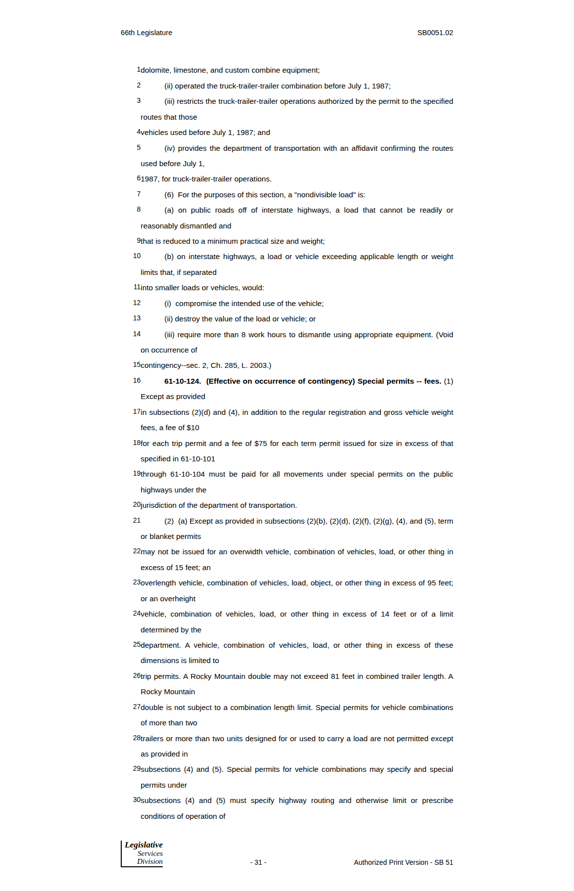66th Legislature
SB0051.02
| 1 | dolomite, limestone, and custom combine equipment; |
| 2 | (ii) operated the truck-trailer-trailer combination before July 1, 1987; |
| 3 | (iii) restricts the truck-trailer-trailer operations authorized by the permit to the specified routes that those |
| 4 | vehicles used before July 1, 1987; and |
| 5 | (iv) provides the department of transportation with an affidavit confirming the routes used before July 1, |
| 6 | 1987, for truck-trailer-trailer operations. |
| 7 | (6) For the purposes of this section, a "nondivisible load" is: |
| 8 | (a) on public roads off of interstate highways, a load that cannot be readily or reasonably dismantled and |
| 9 | that is reduced to a minimum practical size and weight; |
| 10 | (b) on interstate highways, a load or vehicle exceeding applicable length or weight limits that, if separated |
| 11 | into smaller loads or vehicles, would: |
| 12 | (i) compromise the intended use of the vehicle; |
| 13 | (ii) destroy the value of the load or vehicle; or |
| 14 | (iii) require more than 8 work hours to dismantle using appropriate equipment. (Void on occurrence of |
| 15 | contingency--sec. 2, Ch. 285, L. 2003.) |
| 16 | 61-10-124. (Effective on occurrence of contingency) Special permits -- fees. (1) Except as provided |
| 17 | in subsections (2)(d) and (4), in addition to the regular registration and gross vehicle weight fees, a fee of $10 |
| 18 | for each trip permit and a fee of $75 for each term permit issued for size in excess of that specified in 61-10-101 |
| 19 | through 61-10-104 must be paid for all movements under special permits on the public highways under the |
| 20 | jurisdiction of the department of transportation. |
| 21 | (2) (a) Except as provided in subsections (2)(b), (2)(d), (2)(f), (2)(g), (4), and (5), term or blanket permits |
| 22 | may not be issued for an overwidth vehicle, combination of vehicles, load, or other thing in excess of 15 feet; an |
| 23 | overlength vehicle, combination of vehicles, load, object, or other thing in excess of 95 feet; or an overheight |
| 24 | vehicle, combination of vehicles, load, or other thing in excess of 14 feet or of a limit determined by the |
| 25 | department. A vehicle, combination of vehicles, load, or other thing in excess of these dimensions is limited to |
| 26 | trip permits. A Rocky Mountain double may not exceed 81 feet in combined trailer length. A Rocky Mountain |
| 27 | double is not subject to a combination length limit. Special permits for vehicle combinations of more than two |
| 28 | trailers or more than two units designed for or used to carry a load are not permitted except as provided in |
| 29 | subsections (4) and (5). Special permits for vehicle combinations may specify and special permits under |
| 30 | subsections (4) and (5) must specify highway routing and otherwise limit or prescribe conditions of operation of |
Legislative Services Division
- 31 -
Authorized Print Version - SB 51